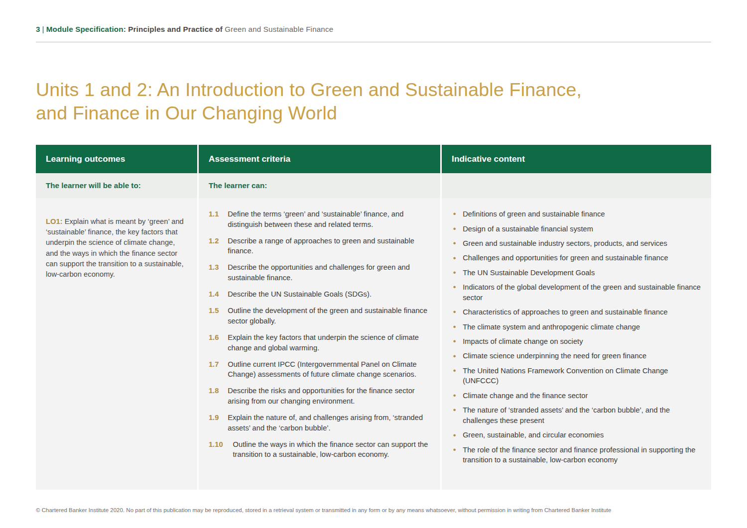3|Module Specification: Principles and Practice of Green and Sustainable Finance
Units 1 and 2: An Introduction to Green and Sustainable Finance,
and Finance in Our Changing World
| Learning outcomes | Assessment criteria | Indicative content |
| --- | --- | --- |
| The learner will be able to: | The learner can: | |
| LO1: Explain what is meant by ‘green’ and ‘sustainable’ finance, the key factors that underpin the science of climate change, and the ways in which the finance sector can support the transition to a sustainable, low-carbon economy. | 1.1 Define the terms ‘green’ and ‘sustainable’ finance, and distinguish between these and related terms. 1.2 Describe a range of approaches to green and sustainable finance. 1.3 Describe the opportunities and challenges for green and sustainable finance. 1.4 Describe the UN Sustainable Goals (SDGs). 1.5 Outline the development of the green and sustainable finance sector globally. 1.6 Explain the key factors that underpin the science of climate change and global warming. 1.7 Outline current IPCC (Intergovernmental Panel on Climate Change) assessments of future climate change scenarios. 1.8 Describe the risks and opportunities for the finance sector arising from our changing environment. 1.9 Explain the nature of, and challenges arising from, ‘stranded assets’ and the ‘carbon bubble’. 1.10 Outline the ways in which the finance sector can support the transition to a sustainable, low-carbon economy. | Definitions of green and sustainable finance Design of a sustainable financial system Green and sustainable industry sectors, products, and services Challenges and opportunities for green and sustainable finance The UN Sustainable Development Goals Indicators of the global development of the green and sustainable finance sector Characteristics of approaches to green and sustainable finance The climate system and anthropogenic climate change Impacts of climate change on society Climate science underpinning the need for green finance The United Nations Framework Convention on Climate Change (UNFCCC) Climate change and the finance sector The nature of ‘stranded assets’ and the ‘carbon bubble’, and the challenges these present Green, sustainable, and circular economies The role of the finance sector and finance professional in supporting the transition to a sustainable, low-carbon economy |
© Chartered Banker Institute 2020. No part of this publication may be reproduced, stored in a retrieval system or transmitted in any form or by any means whatsoever, without permission in writing from Chartered Banker Institute